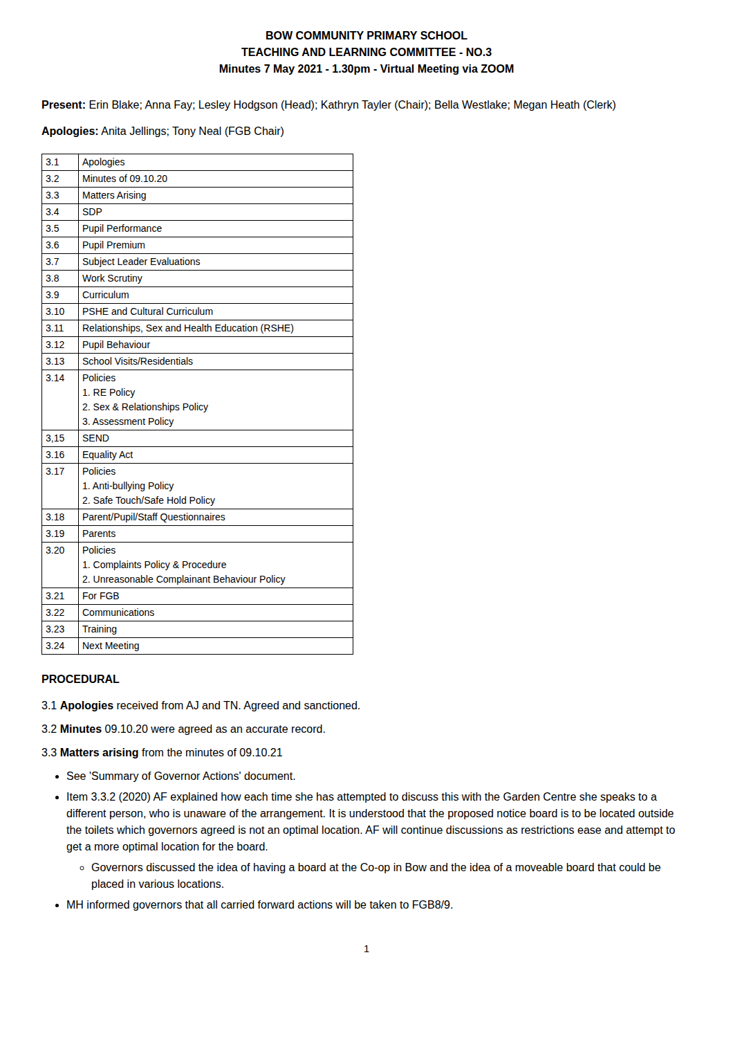BOW COMMUNITY PRIMARY SCHOOL
TEACHING AND LEARNING COMMITTEE - NO.3
Minutes 7 May 2021 - 1.30pm - Virtual Meeting via ZOOM
Present: Erin Blake; Anna Fay; Lesley Hodgson (Head); Kathryn Tayler (Chair); Bella Westlake; Megan Heath (Clerk)
Apologies: Anita Jellings; Tony Neal (FGB Chair)
| 3.1 | Apologies |
| 3.2 | Minutes of 09.10.20 |
| 3.3 | Matters Arising |
| 3.4 | SDP |
| 3.5 | Pupil Performance |
| 3.6 | Pupil Premium |
| 3.7 | Subject Leader Evaluations |
| 3.8 | Work Scrutiny |
| 3.9 | Curriculum |
| 3.10 | PSHE and Cultural Curriculum |
| 3.11 | Relationships, Sex and Health Education (RSHE) |
| 3.12 | Pupil Behaviour |
| 3.13 | School Visits/Residentials |
| 3.14 | Policies 1. RE Policy 2. Sex & Relationships Policy 3. Assessment Policy |
| 3,15 | SEND |
| 3.16 | Equality Act |
| 3.17 | Policies 1. Anti-bullying Policy 2. Safe Touch/Safe Hold Policy |
| 3.18 | Parent/Pupil/Staff Questionnaires |
| 3.19 | Parents |
| 3.20 | Policies 1. Complaints Policy & Procedure 2. Unreasonable Complainant Behaviour Policy |
| 3.21 | For FGB |
| 3.22 | Communications |
| 3.23 | Training |
| 3.24 | Next Meeting |
PROCEDURAL
3.1 Apologies received from AJ and TN. Agreed and sanctioned.
3.2 Minutes 09.10.20 were agreed as an accurate record.
3.3 Matters arising from the minutes of 09.10.21
See 'Summary of Governor Actions' document.
Item 3.3.2 (2020) AF explained how each time she has attempted to discuss this with the Garden Centre she speaks to a different person, who is unaware of the arrangement. It is understood that the proposed notice board is to be located outside the toilets which governors agreed is not an optimal location. AF will continue discussions as restrictions ease and attempt to get a more optimal location for the board.
Governors discussed the idea of having a board at the Co-op in Bow and the idea of a moveable board that could be placed in various locations.
MH informed governors that all carried forward actions will be taken to FGB8/9.
1